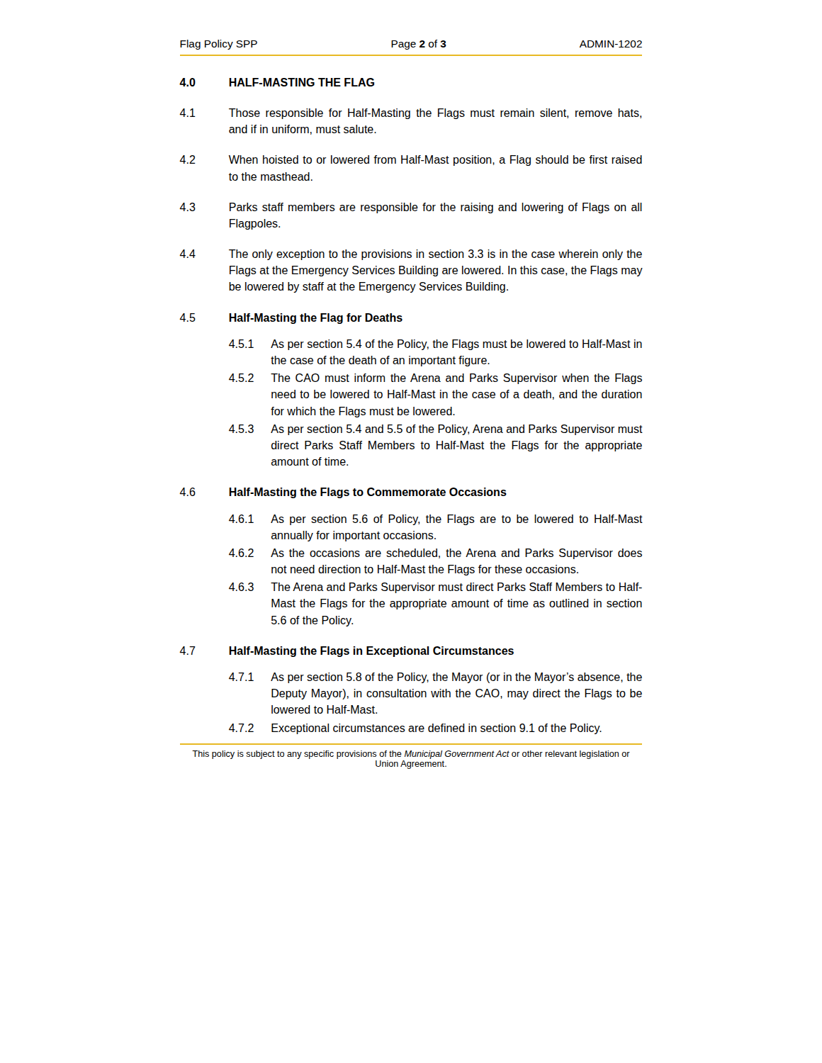Flag Policy SPP
Page 2 of 3
ADMIN-1202
4.0 HALF-MASTING THE FLAG
4.1
Those responsible for Half-Masting the Flags must remain silent, remove hats, and if in uniform, must salute.
4.2
When hoisted to or lowered from Half-Mast position, a Flag should be first raised to the masthead.
4.3
Parks staff members are responsible for the raising and lowering of Flags on all Flagpoles.
4.4
The only exception to the provisions in section 3.3 is in the case wherein only the Flags at the Emergency Services Building are lowered. In this case, the Flags may be lowered by staff at the Emergency Services Building.
4.5
Half-Masting the Flag for Deaths
4.5.1
As per section 5.4 of the Policy, the Flags must be lowered to Half-Mast in the case of the death of an important figure.
4.5.2
The CAO must inform the Arena and Parks Supervisor when the Flags need to be lowered to Half-Mast in the case of a death, and the duration for which the Flags must be lowered.
4.5.3
As per section 5.4 and 5.5 of the Policy, Arena and Parks Supervisor must direct Parks Staff Members to Half-Mast the Flags for the appropriate amount of time.
4.6
Half-Masting the Flags to Commemorate Occasions
4.6.1
As per section 5.6 of Policy, the Flags are to be lowered to Half-Mast annually for important occasions.
4.6.2
As the occasions are scheduled, the Arena and Parks Supervisor does not need direction to Half-Mast the Flags for these occasions.
4.6.3
The Arena and Parks Supervisor must direct Parks Staff Members to Half-Mast the Flags for the appropriate amount of time as outlined in section 5.6 of the Policy.
4.7
Half-Masting the Flags in Exceptional Circumstances
4.7.1
As per section 5.8 of the Policy, the Mayor (or in the Mayor’s absence, the Deputy Mayor), in consultation with the CAO, may direct the Flags to be lowered to Half-Mast.
4.7.2
Exceptional circumstances are defined in section 9.1 of the Policy.
This policy is subject to any specific provisions of the Municipal Government Act or other relevant legislation or Union Agreement.